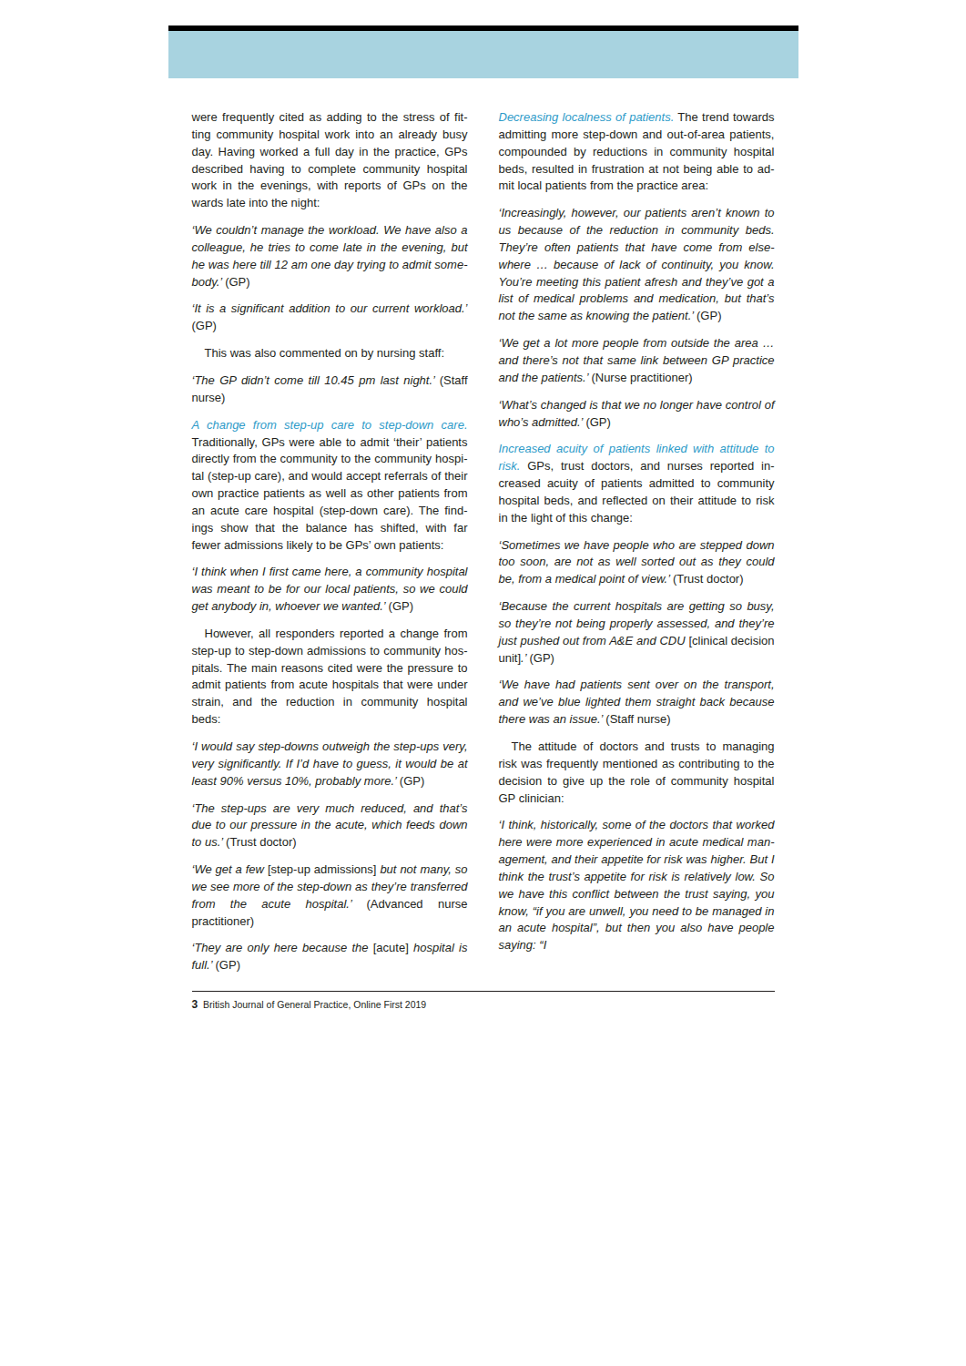were frequently cited as adding to the stress of fitting community hospital work into an already busy day. Having worked a full day in the practice, GPs described having to complete community hospital work in the evenings, with reports of GPs on the wards late into the night:
‘We couldn’t manage the workload. We have also a colleague, he tries to come late in the evening, but he was here till 12 am one day trying to admit somebody.’ (GP)
‘It is a significant addition to our current workload.’ (GP)
This was also commented on by nursing staff:
‘The GP didn’t come till 10.45 pm last night.’ (Staff nurse)
A change from step-up care to step-down care. Traditionally, GPs were able to admit ‘their’ patients directly from the community to the community hospital (step-up care), and would accept referrals of their own practice patients as well as other patients from an acute care hospital (step-down care). The findings show that the balance has shifted, with far fewer admissions likely to be GPs’ own patients:
‘I think when I first came here, a community hospital was meant to be for our local patients, so we could get anybody in, whoever we wanted.’ (GP)
However, all responders reported a change from step-up to step-down admissions to community hospitals. The main reasons cited were the pressure to admit patients from acute hospitals that were under strain, and the reduction in community hospital beds:
‘I would say step-downs outweigh the step-ups very, very significantly. If I’d have to guess, it would be at least 90% versus 10%, probably more.’ (GP)
‘The step-ups are very much reduced, and that’s due to our pressure in the acute, which feeds down to us.’ (Trust doctor)
‘We get a few [step-up admissions] but not many, so we see more of the step-down as they’re transferred from the acute hospital.’ (Advanced nurse practitioner)
‘They are only here because the [acute] hospital is full.’ (GP)
Decreasing localness of patients. The trend towards admitting more step-down and out-of-area patients, compounded by reductions in community hospital beds, resulted in frustration at not being able to admit local patients from the practice area:
‘Increasingly, however, our patients aren’t known to us because of the reduction in community beds. They’re often patients that have come from elsewhere … because of lack of continuity, you know. You’re meeting this patient afresh and they’ve got a list of medical problems and medication, but that’s not the same as knowing the patient.’ (GP)
‘We get a lot more people from outside the area … and there’s not that same link between GP practice and the patients.’ (Nurse practitioner)
‘What’s changed is that we no longer have control of who’s admitted.’ (GP)
Increased acuity of patients linked with attitude to risk. GPs, trust doctors, and nurses reported increased acuity of patients admitted to community hospital beds, and reflected on their attitude to risk in the light of this change:
‘Sometimes we have people who are stepped down too soon, are not as well sorted out as they could be, from a medical point of view.’ (Trust doctor)
‘Because the current hospitals are getting so busy, so they’re not being properly assessed, and they’re just pushed out from A&E and CDU [clinical decision unit].’ (GP)
‘We have had patients sent over on the transport, and we’ve blue lighted them straight back because there was an issue.’ (Staff nurse)
The attitude of doctors and trusts to managing risk was frequently mentioned as contributing to the decision to give up the role of community hospital GP clinician:
‘I think, historically, some of the doctors that worked here were more experienced in acute medical management, and their appetite for risk was higher. But I think the trust’s appetite for risk is relatively low. So we have this conflict between the trust saying, you know, “if you are unwell, you need to be managed in an acute hospital”, but then you also have people saying: “I
3 British Journal of General Practice, Online First 2019